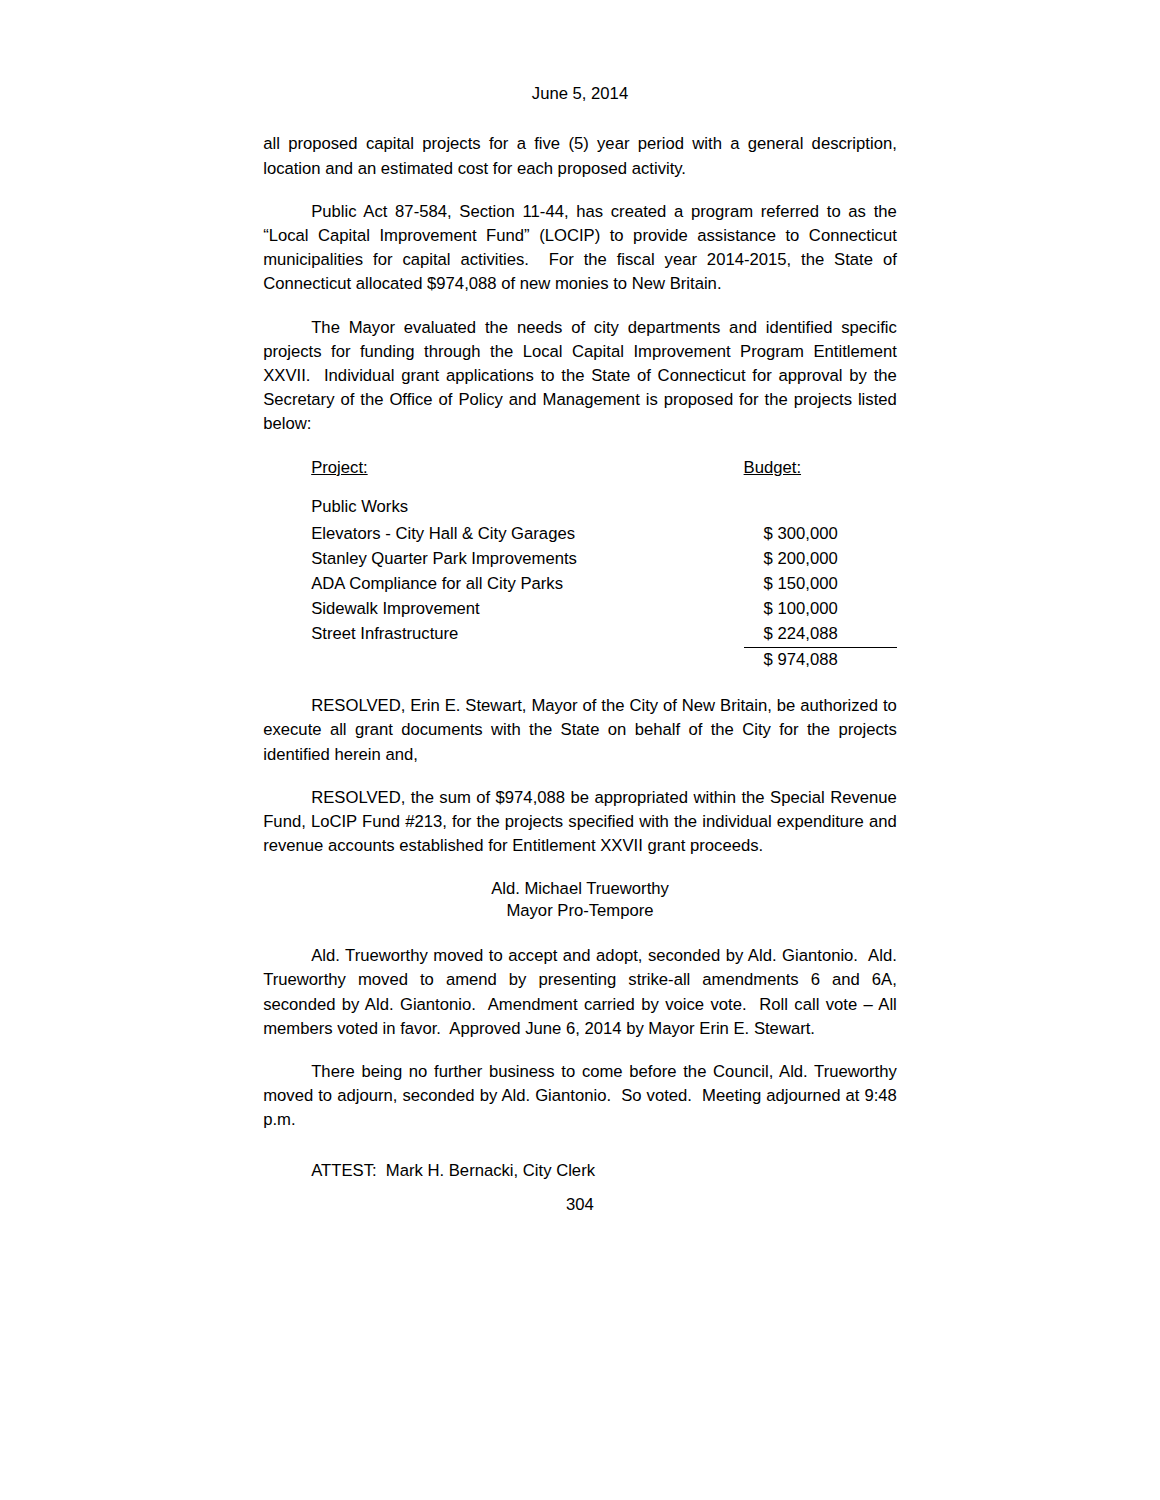June 5, 2014
all proposed capital projects for a five (5) year period with a general description, location and an estimated cost for each proposed activity.
Public Act 87-584, Section 11-44, has created a program referred to as the “Local Capital Improvement Fund” (LOCIP) to provide assistance to Connecticut municipalities for capital activities. For the fiscal year 2014-2015, the State of Connecticut allocated $974,088 of new monies to New Britain.
The Mayor evaluated the needs of city departments and identified specific projects for funding through the Local Capital Improvement Program Entitlement XXVII. Individual grant applications to the State of Connecticut for approval by the Secretary of the Office of Policy and Management is proposed for the projects listed below:
| Project: | Budget: |
| --- | --- |
| Public Works | |
| Elevators - City Hall & City Garages | $ 300,000 |
| Stanley Quarter Park Improvements | $ 200,000 |
| ADA Compliance for all City Parks | $ 150,000 |
| Sidewalk Improvement | $ 100,000 |
| Street Infrastructure | $ 224,088 |
| | $ 974,088 |
RESOLVED, Erin E. Stewart, Mayor of the City of New Britain, be authorized to execute all grant documents with the State on behalf of the City for the projects identified herein and,
RESOLVED, the sum of $974,088 be appropriated within the Special Revenue Fund, LoCIP Fund #213, for the projects specified with the individual expenditure and revenue accounts established for Entitlement XXVII grant proceeds.
Ald. Michael Trueworthy
Mayor Pro-Tempore
Ald. Trueworthy moved to accept and adopt, seconded by Ald. Giantonio. Ald. Trueworthy moved to amend by presenting strike-all amendments 6 and 6A, seconded by Ald. Giantonio. Amendment carried by voice vote. Roll call vote – All members voted in favor. Approved June 6, 2014 by Mayor Erin E. Stewart.
There being no further business to come before the Council, Ald. Trueworthy moved to adjourn, seconded by Ald. Giantonio. So voted. Meeting adjourned at 9:48 p.m.
ATTEST: Mark H. Bernacki, City Clerk
304